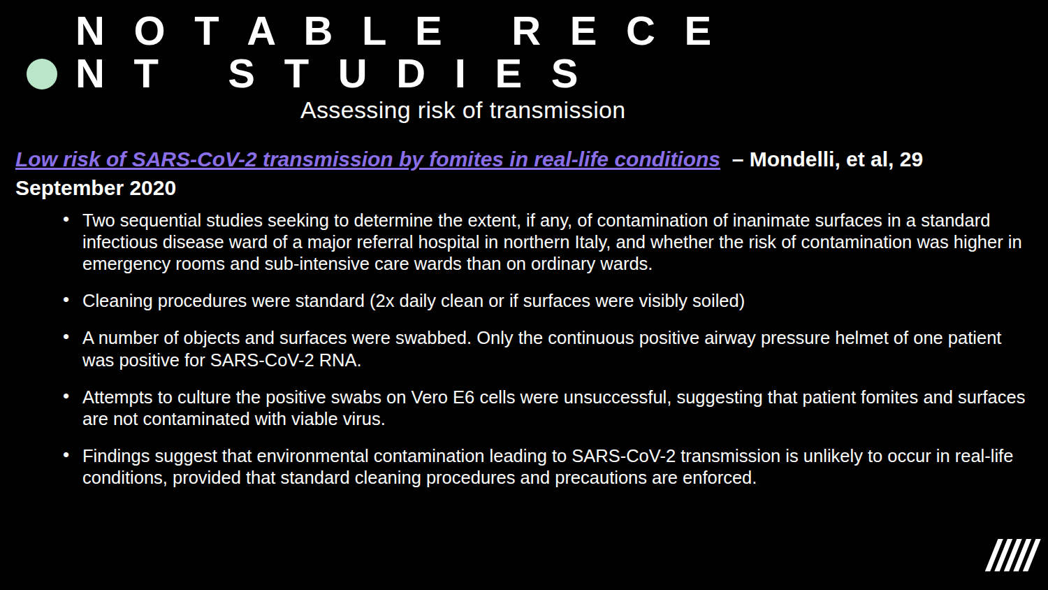N O T A B L E R E C E N T S T U D I E S
Assessing risk of transmission
Low risk of SARS-CoV-2 transmission by fomites in real-life conditions – Mondelli, et al, 29 September 2020
Two sequential studies seeking to determine the extent, if any, of contamination of inanimate surfaces in a standard infectious disease ward of a major referral hospital in northern Italy, and whether the risk of contamination was higher in emergency rooms and sub-intensive care wards than on ordinary wards.
Cleaning procedures were standard (2x daily clean or if surfaces were visibly soiled)
A number of objects and surfaces were swabbed. Only the continuous positive airway pressure helmet of one patient was positive for SARS-CoV-2 RNA.
Attempts to culture the positive swabs on Vero E6 cells were unsuccessful, suggesting that patient fomites and surfaces are not contaminated with viable virus.
Findings suggest that environmental contamination leading to SARS-CoV-2 transmission is unlikely to occur in real-life conditions, provided that standard cleaning procedures and precautions are enforced.
/////